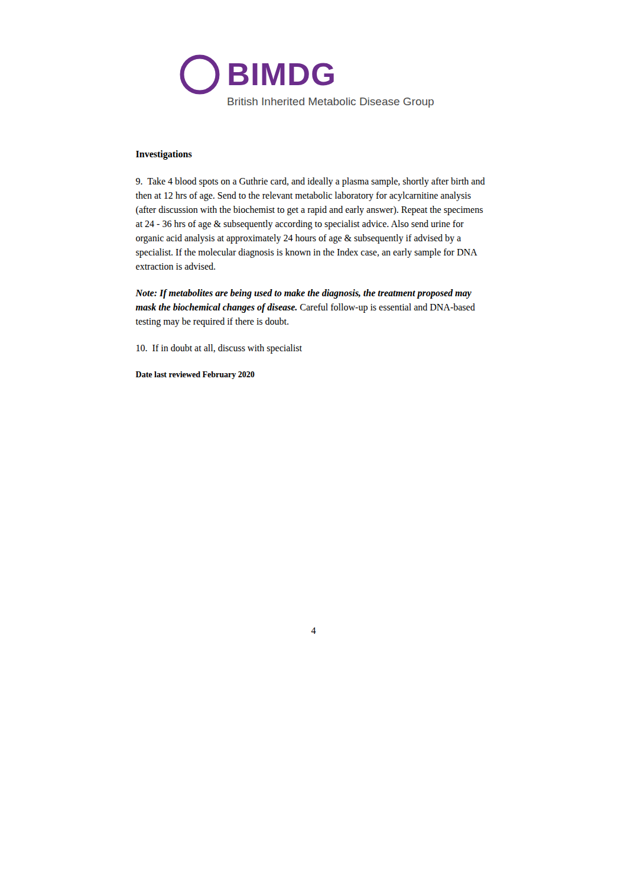BIMDG British Inherited Metabolic Disease Group
Investigations
9. Take 4 blood spots on a Guthrie card, and ideally a plasma sample, shortly after birth and then at 12 hrs of age. Send to the relevant metabolic laboratory for acylcarnitine analysis (after discussion with the biochemist to get a rapid and early answer). Repeat the specimens at 24 - 36 hrs of age & subsequently according to specialist advice. Also send urine for organic acid analysis at approximately 24 hours of age & subsequently if advised by a specialist. If the molecular diagnosis is known in the Index case, an early sample for DNA extraction is advised.
Note: If metabolites are being used to make the diagnosis, the treatment proposed may mask the biochemical changes of disease. Careful follow-up is essential and DNA-based testing may be required if there is doubt.
10. If in doubt at all, discuss with specialist
Date last reviewed February 2020
4